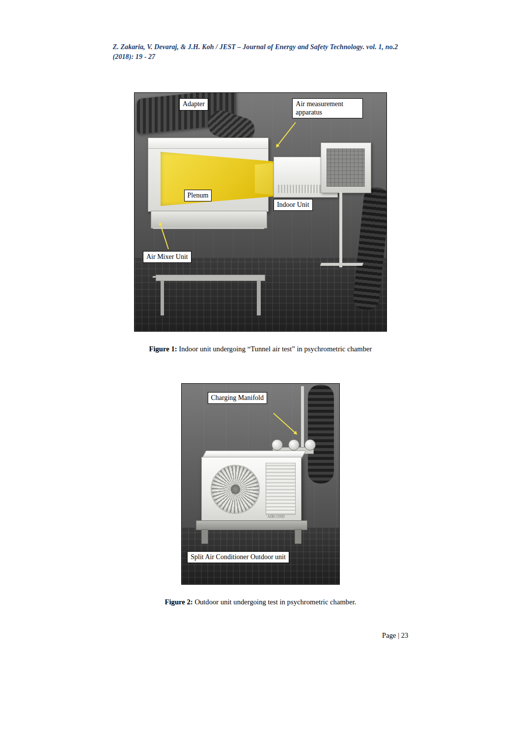Z. Zakaria, V. Devaraj, & J.H. Koh / JEST – Journal of Energy and Safety Technology. vol. 1, no.2 (2018): 19 - 27
Adapter
Air measurement apparatus
Plenum
Indoor Unit
Air Mixer Unit
Figure 1: Indoor unit undergoing “Tunnel air test” in psychrometric chamber
AIRCOND
Charging Manifold
Split Air Conditioner Outdoor unit
Figure 2: Outdoor unit undergoing test in psychrometric chamber.
Page | 23